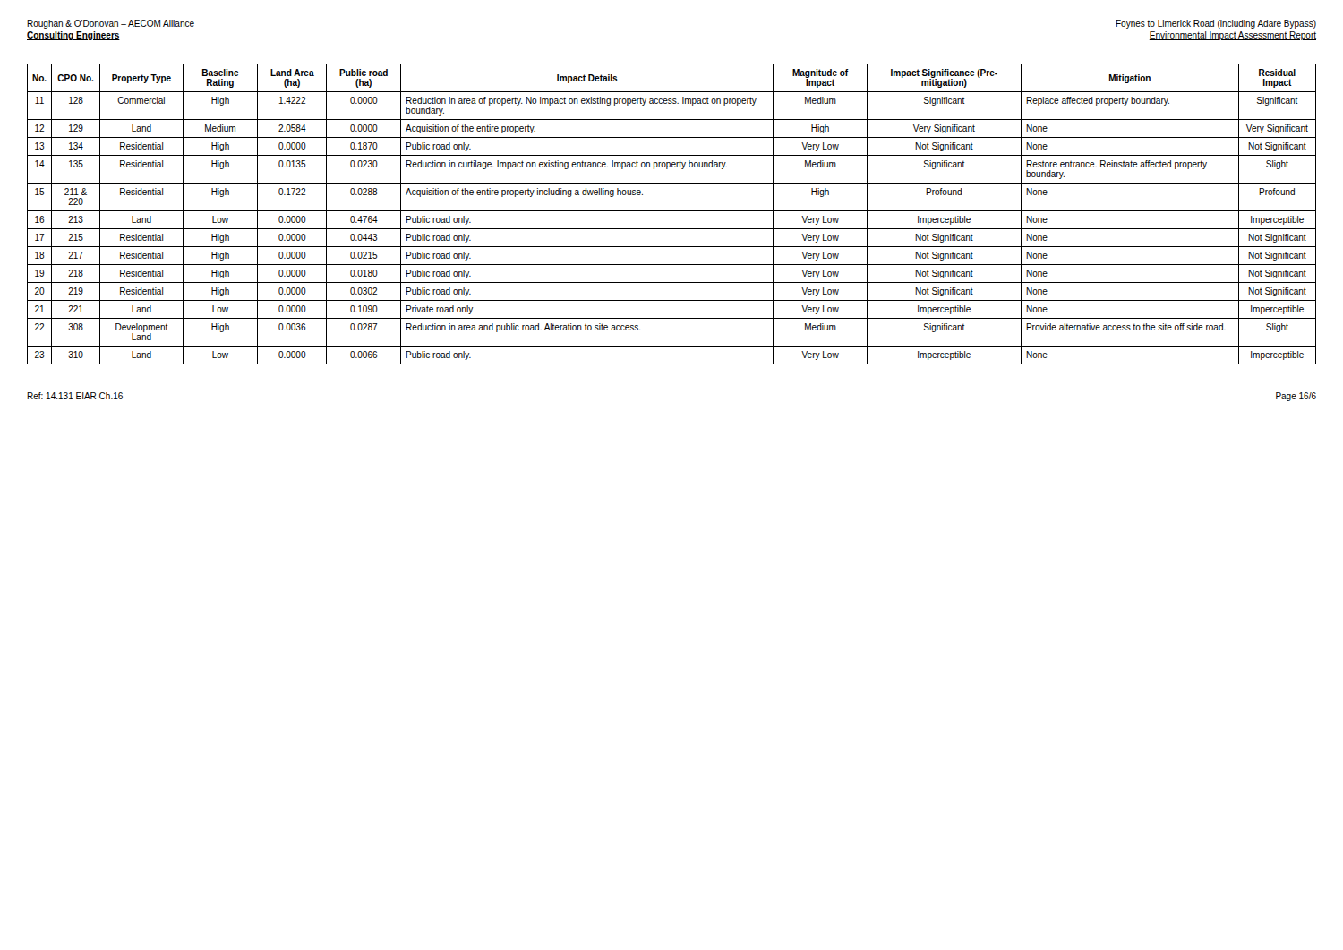Roughan & O'Donovan – AECOM Alliance
Consulting Engineers
Foynes to Limerick Road (including Adare Bypass)
Environmental Impact Assessment Report
| No. | CPO No. | Property Type | Baseline Rating | Land Area (ha) | Public road (ha) | Impact Details | Magnitude of Impact | Impact Significance (Pre-mitigation) | Mitigation | Residual Impact |
| --- | --- | --- | --- | --- | --- | --- | --- | --- | --- | --- |
| 11 | 128 | Commercial | High | 1.4222 | 0.0000 | Reduction in area of property. No impact on existing property access. Impact on property boundary. | Medium | Significant | Replace affected property boundary. | Significant |
| 12 | 129 | Land | Medium | 2.0584 | 0.0000 | Acquisition of the entire property. | High | Very Significant | None | Very Significant |
| 13 | 134 | Residential | High | 0.0000 | 0.1870 | Public road only. | Very Low | Not Significant | None | Not Significant |
| 14 | 135 | Residential | High | 0.0135 | 0.0230 | Reduction in curtilage. Impact on existing entrance. Impact on property boundary. | Medium | Significant | Restore entrance. Reinstate affected property boundary. | Slight |
| 15 | 211 & 220 | Residential | High | 0.1722 | 0.0288 | Acquisition of the entire property including a dwelling house. | High | Profound | None | Profound |
| 16 | 213 | Land | Low | 0.0000 | 0.4764 | Public road only. | Very Low | Imperceptible | None | Imperceptible |
| 17 | 215 | Residential | High | 0.0000 | 0.0443 | Public road only. | Very Low | Not Significant | None | Not Significant |
| 18 | 217 | Residential | High | 0.0000 | 0.0215 | Public road only. | Very Low | Not Significant | None | Not Significant |
| 19 | 218 | Residential | High | 0.0000 | 0.0180 | Public road only. | Very Low | Not Significant | None | Not Significant |
| 20 | 219 | Residential | High | 0.0000 | 0.0302 | Public road only. | Very Low | Not Significant | None | Not Significant |
| 21 | 221 | Land | Low | 0.0000 | 0.1090 | Private road only | Very Low | Imperceptible | None | Imperceptible |
| 22 | 308 | Development Land | High | 0.0036 | 0.0287 | Reduction in area and public road. Alteration to site access. | Medium | Significant | Provide alternative access to the site off side road. | Slight |
| 23 | 310 | Land | Low | 0.0000 | 0.0066 | Public road only. | Very Low | Imperceptible | None | Imperceptible |
Ref: 14.131 EIAR Ch.16
Page 16/6